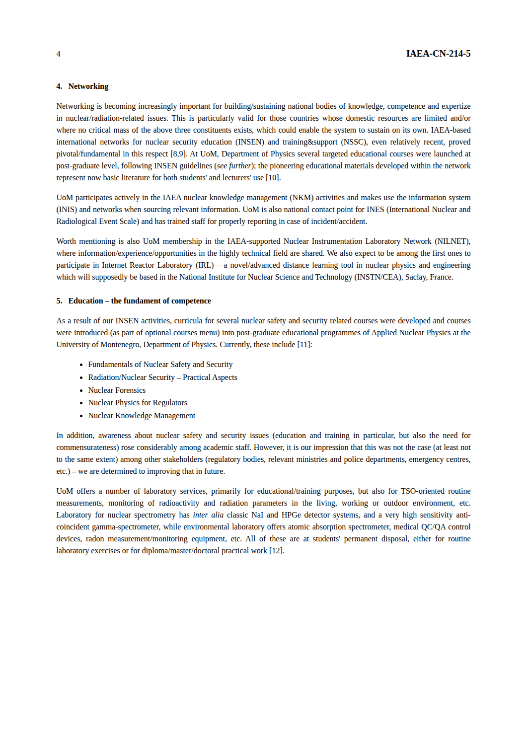4 IAEA-CN-214-5
4. Networking
Networking is becoming increasingly important for building/sustaining national bodies of knowledge, competence and expertize in nuclear/radiation-related issues. This is particularly valid for those countries whose domestic resources are limited and/or where no critical mass of the above three constituents exists, which could enable the system to sustain on its own. IAEA-based international networks for nuclear security education (INSEN) and training&support (NSSC), even relatively recent, proved pivotal/fundamental in this respect [8,9]. At UoM, Department of Physics several targeted educational courses were launched at post-graduate level, following INSEN guidelines (see further); the pioneering educational materials developed within the network represent now basic literature for both students' and lecturers' use [10].
UoM participates actively in the IAEA nuclear knowledge management (NKM) activities and makes use the information system (INIS) and networks when sourcing relevant information. UoM is also national contact point for INES (International Nuclear and Radiological Event Scale) and has trained staff for properly reporting in case of incident/accident.
Worth mentioning is also UoM membership in the IAEA-supported Nuclear Instrumentation Laboratory Network (NILNET), where information/experience/opportunities in the highly technical field are shared. We also expect to be among the first ones to participate in Internet Reactor Laboratory (IRL) – a novel/advanced distance learning tool in nuclear physics and engineering which will supposedly be based in the National Institute for Nuclear Science and Technology (INSTN/CEA), Saclay, France.
5. Education – the fundament of competence
As a result of our INSEN activities, curricula for several nuclear safety and security related courses were developed and courses were introduced (as part of optional courses menu) into post-graduate educational programmes of Applied Nuclear Physics at the University of Montenegro, Department of Physics. Currently, these include [11]:
Fundamentals of Nuclear Safety and Security
Radiation/Nuclear Security – Practical Aspects
Nuclear Forensics
Nuclear Physics for Regulators
Nuclear Knowledge Management
In addition, awareness about nuclear safety and security issues (education and training in particular, but also the need for commensurateness) rose considerably among academic staff. However, it is our impression that this was not the case (at least not to the same extent) among other stakeholders (regulatory bodies, relevant ministries and police departments, emergency centres, etc.) – we are determined to improving that in future.
UoM offers a number of laboratory services, primarily for educational/training purposes, but also for TSO-oriented routine measurements, monitoring of radioactivity and radiation parameters in the living, working or outdoor environment, etc. Laboratory for nuclear spectrometry has inter alia classic NaI and HPGe detector systems, and a very high sensitivity anti-coincident gamma-spectrometer, while environmental laboratory offers atomic absorption spectrometer, medical QC/QA control devices, radon measurement/monitoring equipment, etc. All of these are at students' permanent disposal, either for routine laboratory exercises or for diploma/master/doctoral practical work [12].